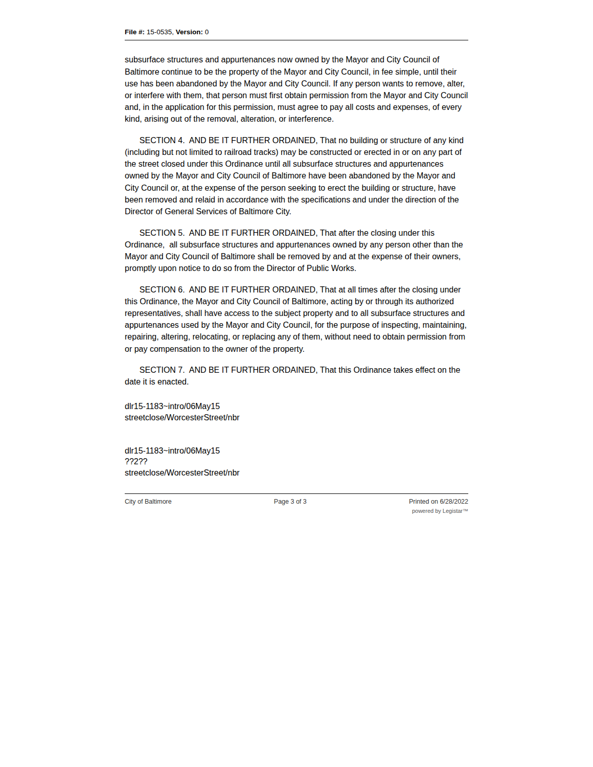File #: 15-0535, Version: 0
subsurface structures and appurtenances now owned by the Mayor and City Council of Baltimore continue to be the property of the Mayor and City Council, in fee simple, until their use has been abandoned by the Mayor and City Council. If any person wants to remove, alter, or interfere with them, that person must first obtain permission from the Mayor and City Council and, in the application for this permission, must agree to pay all costs and expenses, of every kind, arising out of the removal, alteration, or interference.
SECTION 4. AND BE IT FURTHER ORDAINED, That no building or structure of any kind (including but not limited to railroad tracks) may be constructed or erected in or on any part of the street closed under this Ordinance until all subsurface structures and appurtenances owned by the Mayor and City Council of Baltimore have been abandoned by the Mayor and City Council or, at the expense of the person seeking to erect the building or structure, have been removed and relaid in accordance with the specifications and under the direction of the Director of General Services of Baltimore City.
SECTION 5. AND BE IT FURTHER ORDAINED, That after the closing under this Ordinance, all subsurface structures and appurtenances owned by any person other than the Mayor and City Council of Baltimore shall be removed by and at the expense of their owners, promptly upon notice to do so from the Director of Public Works.
SECTION 6. AND BE IT FURTHER ORDAINED, That at all times after the closing under this Ordinance, the Mayor and City Council of Baltimore, acting by or through its authorized representatives, shall have access to the subject property and to all subsurface structures and appurtenances used by the Mayor and City Council, for the purpose of inspecting, maintaining, repairing, altering, relocating, or replacing any of them, without need to obtain permission from or pay compensation to the owner of the property.
SECTION 7. AND BE IT FURTHER ORDAINED, That this Ordinance takes effect on the date it is enacted.
dlr15-1183~intro/06May15
streetclose/WorcesterStreet/nbr
dlr15-1183~intro/06May15
??2??
streetclose/WorcesterStreet/nbr
City of Baltimore
Page 3 of 3
Printed on 6/28/2022
powered by Legistar™